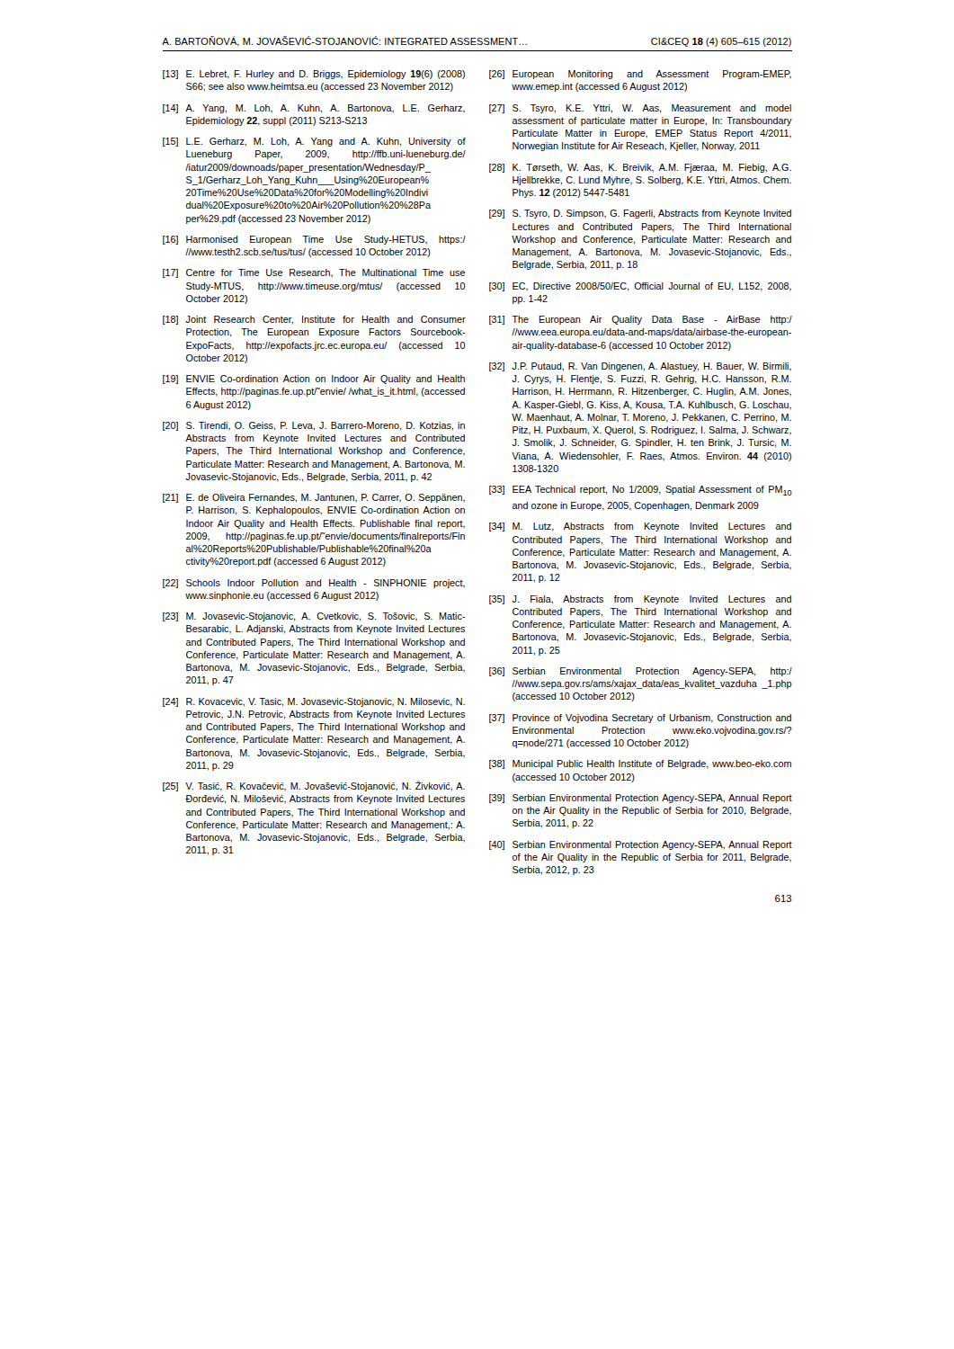A. BARTOŇOVÁ, M. JOVAŠEVIĆ-STOJANOVIĆ: INTEGRATED ASSESSMENT…
CI&CEQ 18 (4) 605–615 (2012)
[13] E. Lebret, F. Hurley and D. Briggs, Epidemiology 19(6) (2008) S66; see also www.heimtsa.eu (accessed 23 November 2012)
[14] A. Yang, M. Loh, A. Kuhn, A. Bartonova, L.E. Gerharz, Epidemiology 22, suppl (2011) S213-S213
[15] L.E. Gerharz, M. Loh, A. Yang and A. Kuhn, University of Lueneburg Paper, 2009, http://ffb.uni-lueneburg.de/ /iatur2009/downoads/paper_presentation/Wednesday/P_ S_1/Gerharz_Loh_Yang_Kuhn___Using%20European% 20Time%20Use%20Data%20for%20Modelling%20Indivi dual%20Exposure%20to%20Air%20Pollution%20%28Pa per%29.pdf (accessed 23 November 2012)
[16] Harmonised European Time Use Study-HETUS, https:/ //www.testh2.scb.se/tus/tus/ (accessed 10 October 2012)
[17] Centre for Time Use Research, The Multinational Time use Study-MTUS, http://www.timeuse.org/mtus/ (accessed 10 October 2012)
[18] Joint Research Center, Institute for Health and Consumer Protection, The European Exposure Factors Sourcebook-ExpoFacts, http://expofacts.jrc.ec.europa.eu/ (accessed 10 October 2012)
[19] ENVIE Co-ordination Action on Indoor Air Quality and Health Effects, http://paginas.fe.up.pt/˜envie/ /what_is_it.html, (accessed 6 August 2012)
[20] S. Tirendi, O. Geiss, P. Leva, J. Barrero-Moreno, D. Kotzias, in Abstracts from Keynote Invited Lectures and Contributed Papers, The Third International Workshop and Conference, Particulate Matter: Research and Management, A. Bartonova, M. Jovasevic-Stojanovic, Eds., Belgrade, Serbia, 2011, p. 42
[21] E. de Oliveira Fernandes, M. Jantunen, P. Carrer, O. Seppänen, P. Harrison, S. Kephalopoulos, ENVIE Co-ordination Action on Indoor Air Quality and Health Effects. Publishable final report, 2009, http://paginas.fe.up.pt/˜envie/documents/finalreports/Fin al%20Reports%20Publishable/Publishable%20final%20a ctivity%20report.pdf (accessed 6 August 2012)
[22] Schools Indoor Pollution and Health - SINPHONIE project, www.sinphonie.eu (accessed 6 August 2012)
[23] M. Jovasevic-Stojanovic, A. Cvetkovic, S. Tošovic, S. Matic-Besarabic, L. Adjanski, Abstracts from Keynote Invited Lectures and Contributed Papers, The Third International Workshop and Conference, Particulate Matter: Research and Management, A. Bartonova, M. Jovasevic-Stojanovic, Eds., Belgrade, Serbia, 2011, p. 47
[24] R. Kovacevic, V. Tasic, M. Jovasevic-Stojanovic, N. Milosevic, N. Petrovic, J.N. Petrovic, Abstracts from Keynote Invited Lectures and Contributed Papers, The Third International Workshop and Conference, Particulate Matter: Research and Management, A. Bartonova, M. Jovasevic-Stojanovic, Eds., Belgrade, Serbia, 2011, p. 29
[25] V. Tasić, R. Kovačević, M. Jovašević-Stojanović, N. Živković, A. Đorđević, N. Milošević, Abstracts from Keynote Invited Lectures and Contributed Papers, The Third International Workshop and Conference, Particulate Matter: Research and Management,: A. Bartonova, M. Jovasevic-Stojanovic, Eds., Belgrade, Serbia, 2011, p. 31
[26] European Monitoring and Assessment Program-EMEP, www.emep.int (accessed 6 August 2012)
[27] S. Tsyro, K.E. Yttri, W. Aas, Measurement and model assessment of particulate matter in Europe, In: Transboundary Particulate Matter in Europe, EMEP Status Report 4/2011, Norwegian Institute for Air Reseach, Kjeller, Norway, 2011
[28] K. Tørseth, W. Aas, K. Breivik, A.M. Fjæraa, M. Fiebig, A.G. Hjellbrekke, C. Lund Myhre, S. Solberg, K.E. Yttri, Atmos. Chem. Phys. 12 (2012) 5447-5481
[29] S. Tsyro, D. Simpson, G. Fagerli, Abstracts from Keynote Invited Lectures and Contributed Papers, The Third International Workshop and Conference, Particulate Matter: Research and Management, A. Bartonova, M. Jovasevic-Stojanovic, Eds., Belgrade, Serbia, 2011, p. 18
[30] EC, Directive 2008/50/EC, Official Journal of EU, L152, 2008, pp. 1-42
[31] The European Air Quality Data Base - AirBase http:/ //www.eea.europa.eu/data-and-maps/data/airbase-the-european-air-quality-database-6 (accessed 10 October 2012)
[32] J.P. Putaud, R. Van Dingenen, A. Alastuey, H. Bauer, W. Birmili, J. Cyrys, H. Flentje, S. Fuzzi, R. Gehrig, H.C. Hansson, R.M. Harrison, H. Herrmann, R. Hitzenberger, C. Huglin, A.M. Jones, A. Kasper-Giebl, G. Kiss, A, Kousa, T.A. Kuhlbusch, G. Loschau, W. Maenhaut, A. Molnar, T. Moreno, J. Pekkanen, C. Perrino, M. Pitz, H. Puxbaum, X. Querol, S. Rodriguez, I. Salma, J. Schwarz, J. Smolik, J. Schneider, G. Spindler, H. ten Brink, J. Tursic, M. Viana, A. Wiedensohler, F. Raes, Atmos. Environ. 44 (2010) 1308-1320
[33] EEA Technical report, No 1/2009, Spatial Assessment of PM10 and ozone in Europe, 2005, Copenhagen, Denmark 2009
[34] M. Lutz, Abstracts from Keynote Invited Lectures and Contributed Papers, The Third International Workshop and Conference, Particulate Matter: Research and Management, A. Bartonova, M. Jovasevic-Stojanovic, Eds., Belgrade, Serbia, 2011, p. 12
[35] J. Fiala, Abstracts from Keynote Invited Lectures and Contributed Papers, The Third International Workshop and Conference, Particulate Matter: Research and Management, A. Bartonova, M. Jovasevic-Stojanovic, Eds., Belgrade, Serbia, 2011, p. 25
[36] Serbian Environmental Protection Agency-SEPA, http:/ //www.sepa.gov.rs/ams/xajax_data/eas_kvalitet_vazduha _1.php (accessed 10 October 2012)
[37] Province of Vojvodina Secretary of Urbanism, Construction and Environmental Protection www.eko.vojvodina.gov.rs/?q=node/271 (accessed 10 October 2012)
[38] Municipal Public Health Institute of Belgrade, www.beo-eko.com (accessed 10 October 2012)
[39] Serbian Environmental Protection Agency-SEPA, Annual Report on the Air Quality in the Republic of Serbia for 2010, Belgrade, Serbia, 2011, p. 22
[40] Serbian Environmental Protection Agency-SEPA, Annual Report of the Air Quality in the Republic of Serbia for 2011, Belgrade, Serbia, 2012, p. 23
613